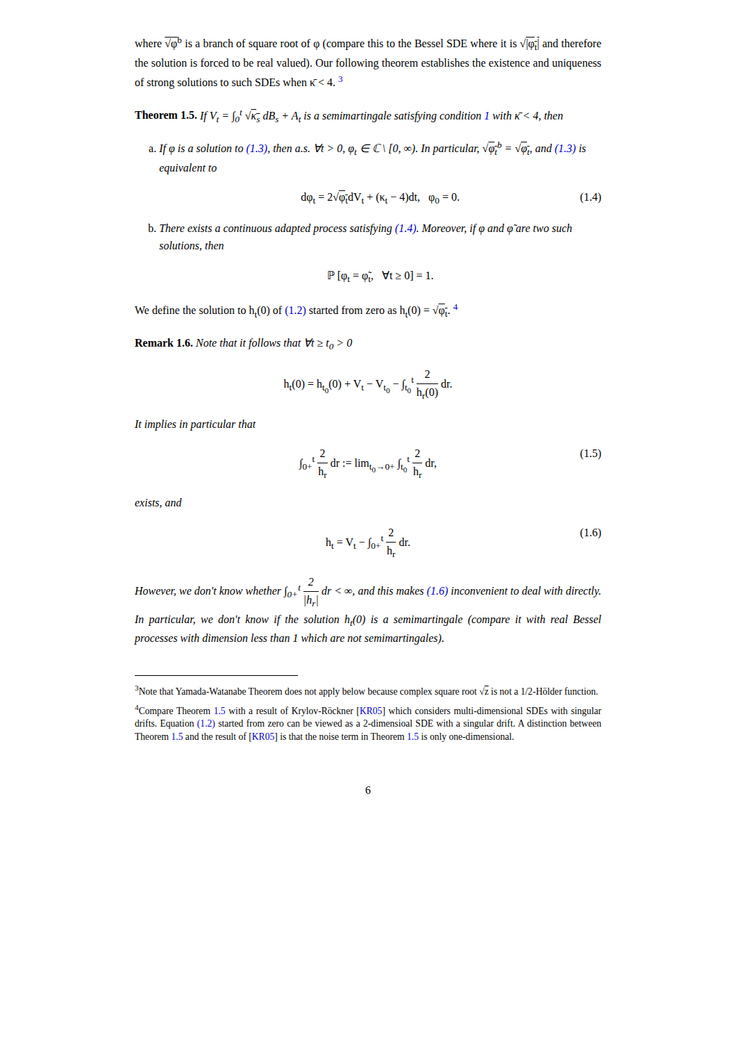where √φb is a branch of square root of φ (compare this to the Bessel SDE where it is √|φt| and therefore the solution is forced to be real valued). Our following theorem establishes the existence and uniqueness of strong solutions to such SDEs when κ̄ < 4. 3
Theorem 1.5. If Vt = ∫0t √κs dBs + At is a semimartingale satisfying condition 1 with κ̄ < 4, then
If φ is a solution to (1.3), then a.s. ∀t > 0, φt ∈ ℂ \ [0, ∞). In particular, √φtb = √φt, and (1.3) is equivalent to dφt = 2√φtdVt + (κt − 4)dt, φ0 = 0. (1.4)
There exists a continuous adapted process satisfying (1.4). Moreover, if φ and φ̃ are two such solutions, then ℙ [φt = φ̃t, ∀t ≥ 0] = 1.
We define the solution to ht(0) of (1.2) started from zero as ht(0) = √φt. 4
Remark 1.6. Note that it follows that ∀t ≥ t0 > 0 ht(0) = ht0(0) + Vt − Vt0 − ∫t0t 2 hr(0) dr.
It implies in particular that
∫0+t 2 hr dr := limt0→0+ ∫t0t 2 hr dr, (1.5)
exists, and
ht = Vt − ∫0+t 2 hr dr. (1.6)
However, we don't know whether ∫0+t 2|hr| dr < ∞, and this makes (1.6) inconvenient to deal with directly. In particular, we don't know if the solution ht(0) is a semimartingale (compare it with real Bessel processes with dimension less than 1 which are not semimartingales).
3Note that Yamada-Watanabe Theorem does not apply below because complex square root √z is not a 1/2-Hölder function.
4Compare Theorem 1.5 with a result of Krylov-Röckner [KR05] which considers multi-dimensional SDEs with singular drifts. Equation (1.2) started from zero can be viewed as a 2-dimensioal SDE with a singular drift. A distinction between Theorem 1.5 and the result of [KR05] is that the noise term in Theorem 1.5 is only one-dimensional.
6